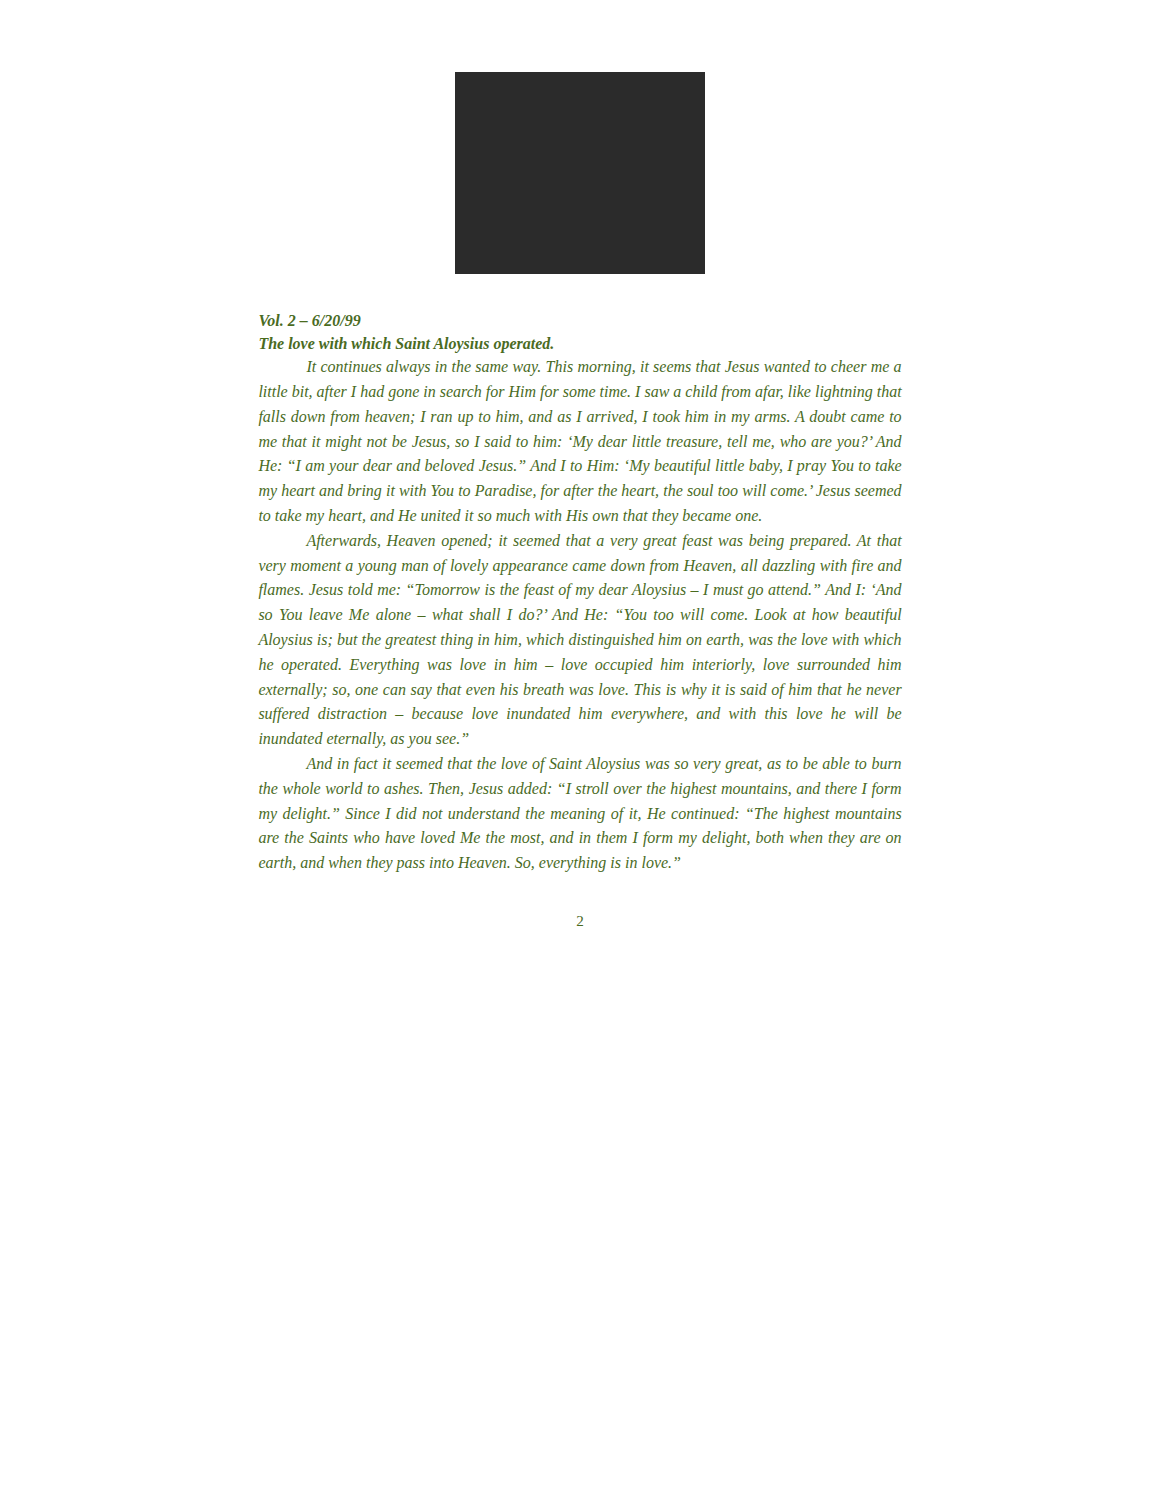Vol. 2 – 6/20/99
The love with which Saint Aloysius operated.
It continues always in the same way. This morning, it seems that Jesus wanted to cheer me a little bit, after I had gone in search for Him for some time. I saw a child from afar, like lightning that falls down from heaven; I ran up to him, and as I arrived, I took him in my arms. A doubt came to me that it might not be Jesus, so I said to him: ‘My dear little treasure, tell me, who are you?’ And He: “I am your dear and beloved Jesus.” And I to Him: ‘My beautiful little baby, I pray You to take my heart and bring it with You to Paradise, for after the heart, the soul too will come.’ Jesus seemed to take my heart, and He united it so much with His own that they became one.
Afterwards, Heaven opened; it seemed that a very great feast was being prepared. At that very moment a young man of lovely appearance came down from Heaven, all dazzling with fire and flames. Jesus told me: “Tomorrow is the feast of my dear Aloysius – I must go attend.” And I: ‘And so You leave Me alone – what shall I do?’ And He: “You too will come. Look at how beautiful Aloysius is; but the greatest thing in him, which distinguished him on earth, was the love with which he operated. Everything was love in him – love occupied him interiorly, love surrounded him externally; so, one can say that even his breath was love. This is why it is said of him that he never suffered distraction – because love inundated him everywhere, and with this love he will be inundated eternally, as you see.”
And in fact it seemed that the love of Saint Aloysius was so very great, as to be able to burn the whole world to ashes. Then, Jesus added: “I stroll over the highest mountains, and there I form my delight.” Since I did not understand the meaning of it, He continued: “The highest mountains are the Saints who have loved Me the most, and in them I form my delight, both when they are on earth, and when they pass into Heaven. So, everything is in love.”
2